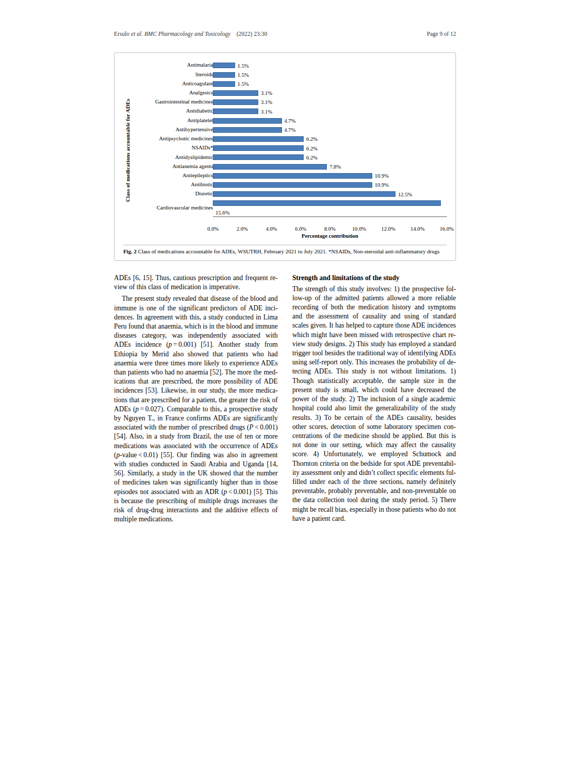Ersulo et al. BMC Pharmacology and Toxicology (2022) 23:30
Page 9 of 12
Class of medications accountable for ADEs
| Antimalaria | 1.5% |
| Steroids | 1.5% |
| Anticoagulant | 1.5% |
| Analgesics | 3.1% |
| Gastrointestinal medicines | 3.1% |
| Antidiabetic | 3.1% |
| Antiplatelet | 4.7% |
| Antihypertensive | 4.7% |
| Antipsychotic medicines | 6.2% |
| NSAIDs* | 6.2% |
| Antidyslipidemic | 6.2% |
| Antianemia agents | 7.8% |
| Antiepileptics | 10.9% |
| Antibiotic | 10.9% |
| Diuretic | 12.5% |
| Cardiovascular medicines | 15.6% |
0.0% 2.0% 4.0% 6.0% 8.0% 10.0% 12.0% 14.0% 16.0%
Percentage contribution
Fig. 2 Class of medications accountable for ADEs, WSUTRH, February 2021 to July 2021. *NSAIDs, Non-steroidal anti-inflammatory drugs
ADEs [6, 15]. Thus, cautious prescription and frequent review of this class of medication is imperative.
The present study revealed that disease of the blood and immune is one of the significant predictors of ADE incidences. In agreement with this, a study conducted in Lima Peru found that anaemia, which is in the blood and immune diseases category, was independently associated with ADEs incidence (p = 0.001) [51]. Another study from Ethiopia by Merid also showed that patients who had anaemia were three times more likely to experience ADEs than patients who had no anaemia [52]. The more the medications that are prescribed, the more possibility of ADE incidences [53]. Likewise, in our study, the more medications that are prescribed for a patient, the greater the risk of ADEs (p = 0.027). Comparable to this, a prospective study by Nguyen T., in France confirms ADEs are significantly associated with the number of prescribed drugs (P < 0.001) [54]. Also, in a study from Brazil, the use of ten or more medications was associated with the occurrence of ADEs (p-value < 0.01) [55]. Our finding was also in agreement with studies conducted in Saudi Arabia and Uganda [14, 56]. Similarly, a study in the UK showed that the number of medicines taken was significantly higher than in those episodes not associated with an ADR (p < 0.001) [5]. This is because the prescribing of multiple drugs increases the risk of drug-drug interactions and the additive effects of multiple medications.
Strength and limitations of the study
The strength of this study involves: 1) the prospective follow-up of the admitted patients allowed a more reliable recording of both the medication history and symptoms and the assessment of causality and using of standard scales given. It has helped to capture those ADE incidences which might have been missed with retrospective chart review study designs. 2) This study has employed a standard trigger tool besides the traditional way of identifying ADEs using self-report only. This increases the probability of detecting ADEs. This study is not without limitations. 1) Though statistically acceptable, the sample size in the present study is small, which could have decreased the power of the study. 2) The inclusion of a single academic hospital could also limit the generalizability of the study results. 3) To be certain of the ADEs causality, besides other scores, detection of some laboratory specimen concentrations of the medicine should be applied. But this is not done in our setting, which may affect the causality score. 4) Unfortunately, we employed Schumock and Thornton criteria on the bedside for spot ADE preventability assessment only and didn’t collect specific elements fulfilled under each of the three sections, namely definitely preventable, probably preventable, and non-preventable on the data collection tool during the study period. 5) There might be recall bias, especially in those patients who do not have a patient card.